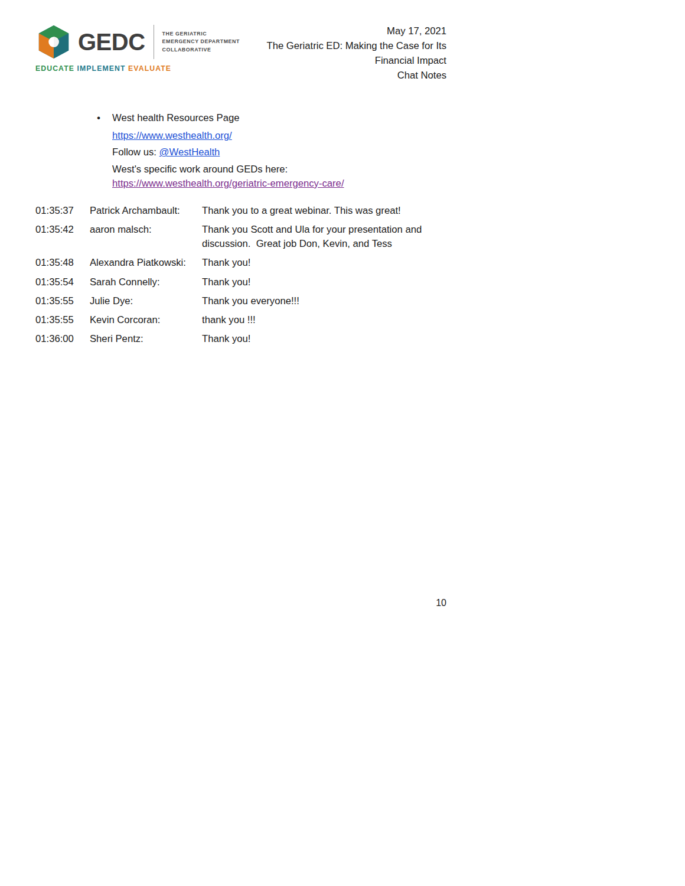GEDC
THE GERIATRIC
EMERGENCY DEPARTMENT
COLLABORATIVE
EDUCATE IMPLEMENT EVALUATE
May 17, 2021
The Geriatric ED: Making the Case for Its
Financial Impact
Chat Notes
West health Resources Page
https://www.westhealth.org/
Follow us: @WestHealth
West's specific work around GEDs here: https://www.westhealth.org/geriatric-emergency-care/
| 01:35:37 | Patrick Archambault: | Thank you to a great webinar. This was great! |
| 01:35:42 | aaron malsch: | Thank you Scott and Ula for your presentation and discussion. Great job Don, Kevin, and Tess |
| 01:35:48 | Alexandra Piatkowski: | Thank you! |
| 01:35:54 | Sarah Connelly: | Thank you! |
| 01:35:55 | Julie Dye: | Thank you everyone!!! |
| 01:35:55 | Kevin Corcoran: | thank you !!! |
| 01:36:00 | Sheri Pentz: | Thank you! |
10